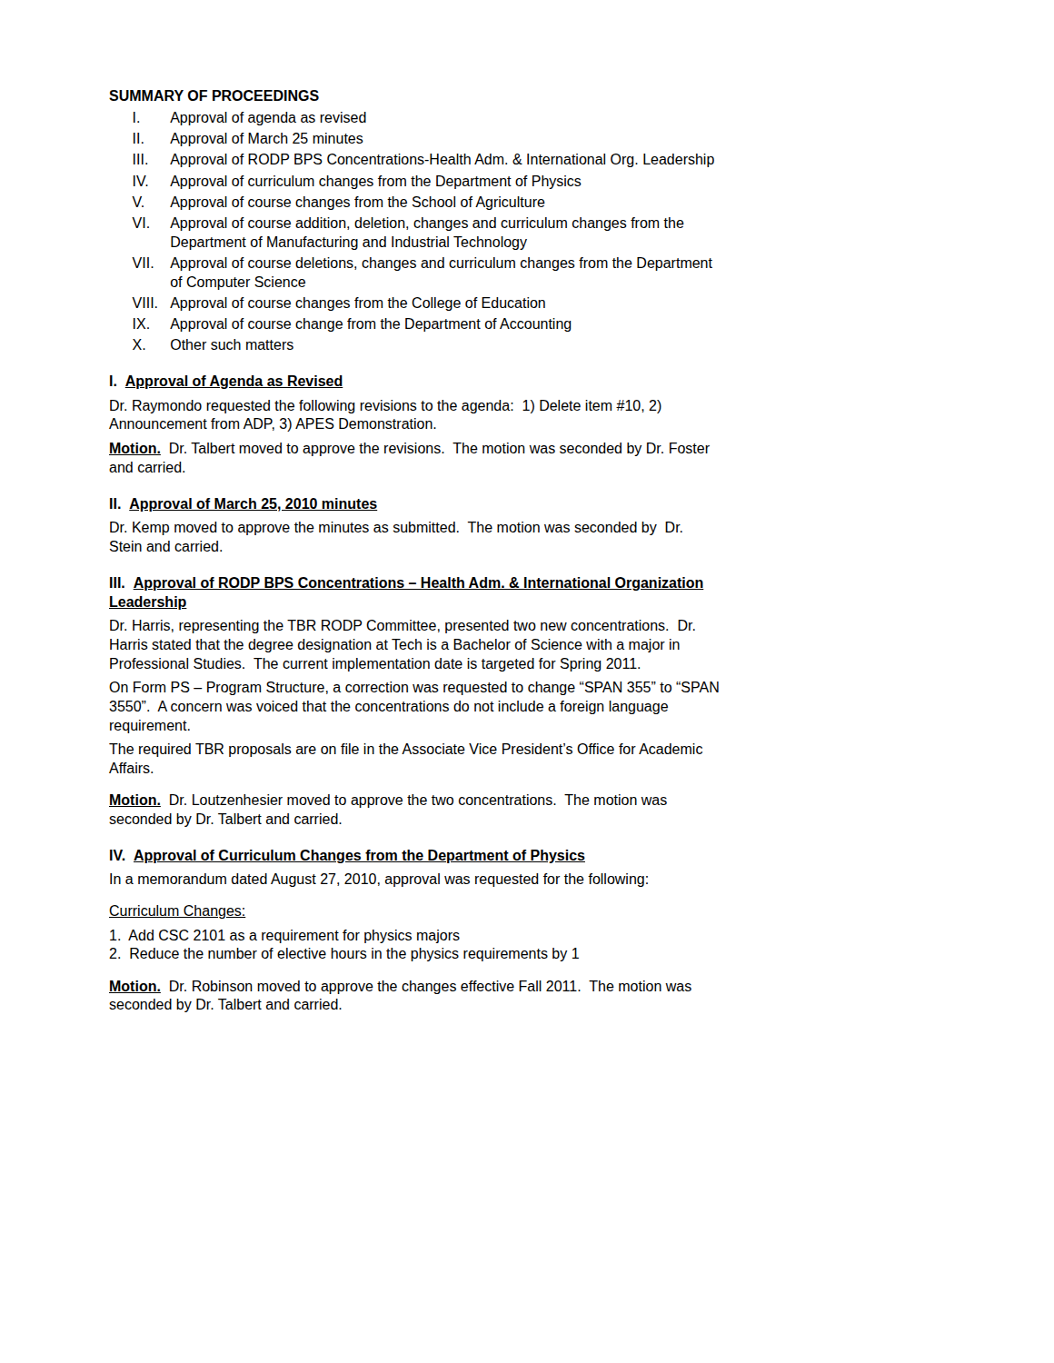SUMMARY OF PROCEEDINGS
I. Approval of agenda as revised
II. Approval of March 25 minutes
III. Approval of RODP BPS Concentrations-Health Adm. & International Org. Leadership
IV. Approval of curriculum changes from the Department of Physics
V. Approval of course changes from the School of Agriculture
VI. Approval of course addition, deletion, changes and curriculum changes from the Department of Manufacturing and Industrial Technology
VII. Approval of course deletions, changes and curriculum changes from the Department of Computer Science
VIII. Approval of course changes from the College of Education
IX. Approval of course change from the Department of Accounting
X. Other such matters
I. Approval of Agenda as Revised
Dr. Raymondo requested the following revisions to the agenda: 1) Delete item #10, 2) Announcement from ADP, 3) APES Demonstration.
Motion. Dr. Talbert moved to approve the revisions. The motion was seconded by Dr. Foster and carried.
II. Approval of March 25, 2010 minutes
Dr. Kemp moved to approve the minutes as submitted. The motion was seconded by Dr. Stein and carried.
III. Approval of RODP BPS Concentrations – Health Adm. & International Organization Leadership
Dr. Harris, representing the TBR RODP Committee, presented two new concentrations. Dr. Harris stated that the degree designation at Tech is a Bachelor of Science with a major in Professional Studies. The current implementation date is targeted for Spring 2011.
On Form PS – Program Structure, a correction was requested to change “SPAN 355” to “SPAN 3550”. A concern was voiced that the concentrations do not include a foreign language requirement.
The required TBR proposals are on file in the Associate Vice President’s Office for Academic Affairs.
Motion. Dr. Loutzenhesier moved to approve the two concentrations. The motion was seconded by Dr. Talbert and carried.
IV. Approval of Curriculum Changes from the Department of Physics
In a memorandum dated August 27, 2010, approval was requested for the following:
Curriculum Changes:
1. Add CSC 2101 as a requirement for physics majors
2. Reduce the number of elective hours in the physics requirements by 1
Motion. Dr. Robinson moved to approve the changes effective Fall 2011. The motion was seconded by Dr. Talbert and carried.